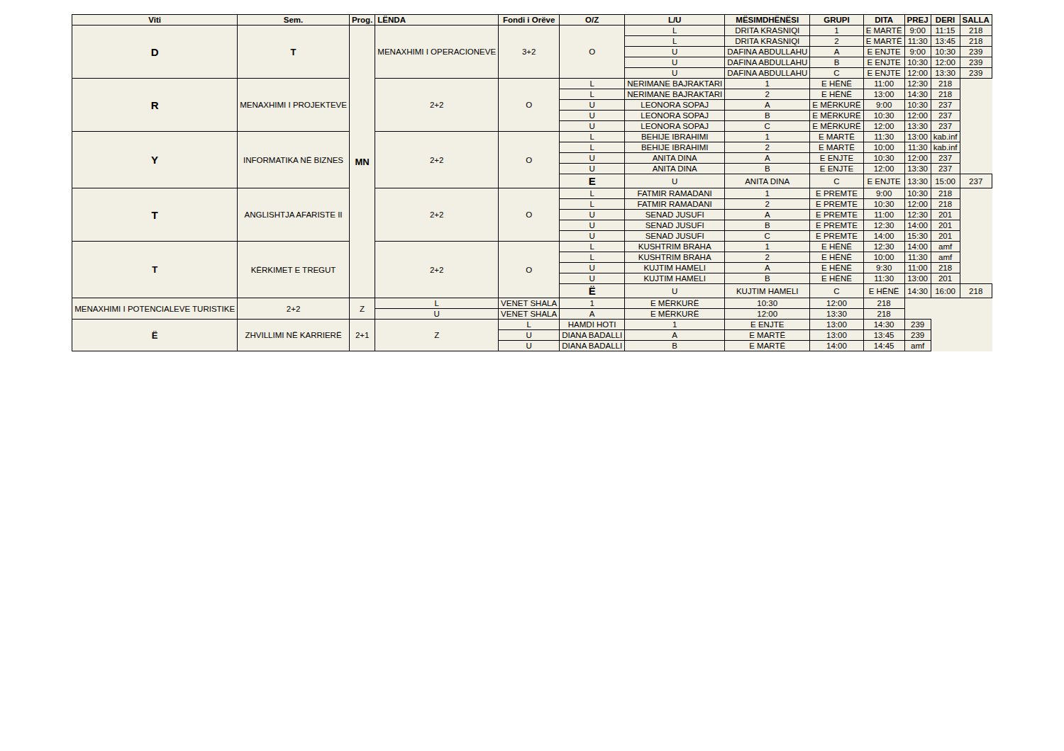| Viti | Sem. | Prog. | LËNDA | Fondi i Orëve | O/Z | L/U | MËSIMDHËNËSI | GRUPI | DITA | PREJ | DERI | SALLA |
| --- | --- | --- | --- | --- | --- | --- | --- | --- | --- | --- | --- | --- |
| D | T | MN | MENAXHIMI I OPERACIONEVE | 3+2 | O | L | DRITA KRASNIQI | 1 | E MARTË | 9:00 | 11:15 | 218 |
| L | DRITA KRASNIQI | 2 | E MARTË | 11:30 | 13:45 | 218 |
| U | DAFINA ABDULLAHU | A | E ENJTE | 9:00 | 10:30 | 239 |
| U | DAFINA ABDULLAHU | B | E ENJTE | 10:30 | 12:00 | 239 |
| U | DAFINA ABDULLAHU | C | E ENJTE | 12:00 | 13:30 | 239 |
| R | MENAXHIMI I PROJEKTEVE | 2+2 | O | L | NERIMANE BAJRAKTARI | 1 | E HËNË | 11:00 | 12:30 | 218 |
| L | NERIMANE BAJRAKTARI | 2 | E HËNË | 13:00 | 14:30 | 218 |
| U | LEONORA SOPAJ | A | E MËRKURË | 9:00 | 10:30 | 237 |
| U | LEONORA SOPAJ | B | E MËRKURË | 10:30 | 12:00 | 237 |
| U | LEONORA SOPAJ | C | E MËRKURË | 12:00 | 13:30 | 237 |
| Y | INFORMATIKA NË BIZNES | 2+2 | O | L | BEHIJE IBRAHIMI | 1 | E MARTË | 11:30 | 13:00 | kab.inf |
| L | BEHIJE IBRAHIMI | 2 | E MARTË | 10:00 | 11:30 | kab.inf |
| U | ANITA DINA | A | E ENJTE | 10:30 | 12:00 | 237 |
| U | ANITA DINA | B | E ENJTE | 12:00 | 13:30 | 237 |
| E | U | ANITA DINA | C | E ENJTE | 13:30 | 15:00 | 237 |
| T | ANGLISHTJA AFARISTE II | 2+2 | O | L | FATMIR RAMADANI | 1 | E PREMTE | 9:00 | 10:30 | 218 |
| L | FATMIR RAMADANI | 2 | E PREMTE | 10:30 | 12:00 | 218 |
| U | SENAD JUSUFI | A | E PREMTE | 11:00 | 12:30 | 201 |
| U | SENAD JUSUFI | B | E PREMTE | 12:30 | 14:00 | 201 |
| U | SENAD JUSUFI | C | E PREMTE | 14:00 | 15:30 | 201 |
| T | KËRKIMET E TREGUT | 2+2 | O | L | KUSHTRIM BRAHA | 1 | E HËNË | 12:30 | 14:00 | amf |
| L | KUSHTRIM BRAHA | 2 | E HËNË | 10:00 | 11:30 | amf |
| U | KUJTIM HAMELI | A | E HËNË | 9:30 | 11:00 | 218 |
| U | KUJTIM HAMELI | B | E HËNË | 11:30 | 13:00 | 201 |
| Ë | U | KUJTIM HAMELI | C | E HËNË | 14:30 | 16:00 | 218 |
| MENAXHIMI I POTENCIALEVE TURISTIKE | 2+2 | Z | L | VENET SHALA | 1 | E MËRKURË | 10:30 | 12:00 | 218 |
| U | VENET SHALA | A | E MËRKURË | 12:00 | 13:30 | 218 |
| Ë | ZHVILLIMI NË KARRIERË | 2+1 | Z | L | HAMDI HOTI | 1 | E ENJTE | 13:00 | 14:30 | 239 |
| U | DIANA BADALLI | A | E MARTË | 13:00 | 13:45 | 239 |
| U | DIANA BADALLI | B | E MARTË | 14:00 | 14:45 | amf |